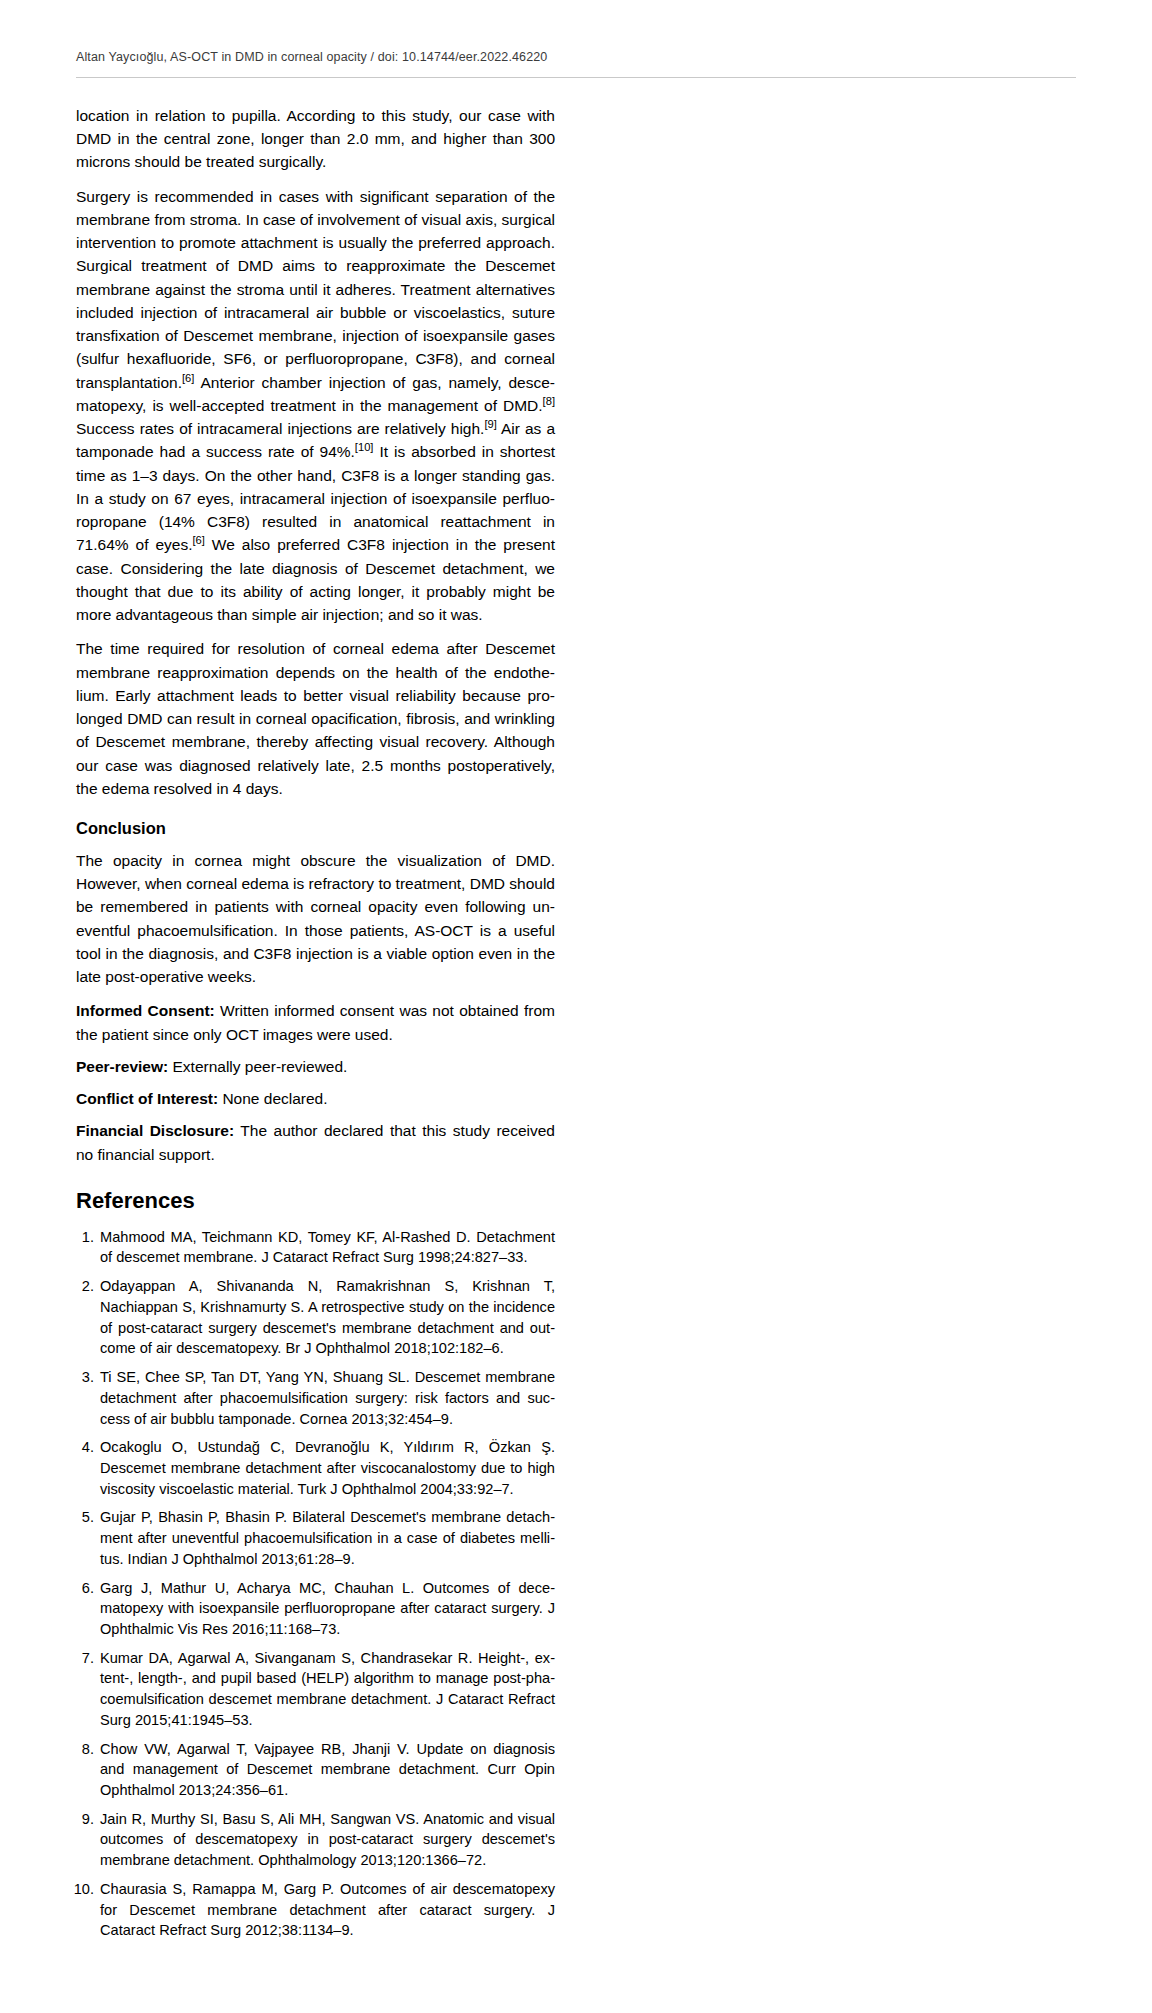Altan Yaycıoğlu, AS-OCT in DMD in corneal opacity / doi: 10.14744/eer.2022.46220
location in relation to pupilla. According to this study, our case with DMD in the central zone, longer than 2.0 mm, and higher than 300 microns should be treated surgically.
Surgery is recommended in cases with significant separation of the membrane from stroma. In case of involvement of visual axis, surgical intervention to promote attachment is usually the preferred approach. Surgical treatment of DMD aims to reapproximate the Descemet membrane against the stroma until it adheres. Treatment alternatives included injection of intracameral air bubble or viscoelastics, suture transfixation of Descemet membrane, injection of isoexpansile gases (sulfur hexafluoride, SF6, or perfluoropropane, C3F8), and corneal transplantation.[6] Anterior chamber injection of gas, namely, descematopexy, is well-accepted treatment in the management of DMD.[8] Success rates of intracameral injections are relatively high.[9] Air as a tamponade had a success rate of 94%.[10] It is absorbed in shortest time as 1–3 days. On the other hand, C3F8 is a longer standing gas. In a study on 67 eyes, intracameral injection of isoexpansile perfluoropropane (14% C3F8) resulted in anatomical reattachment in 71.64% of eyes.[6] We also preferred C3F8 injection in the present case. Considering the late diagnosis of Descemet detachment, we thought that due to its ability of acting longer, it probably might be more advantageous than simple air injection; and so it was.
The time required for resolution of corneal edema after Descemet membrane reapproximation depends on the health of the endothelium. Early attachment leads to better visual reliability because prolonged DMD can result in corneal opacification, fibrosis, and wrinkling of Descemet membrane, thereby affecting visual recovery. Although our case was diagnosed relatively late, 2.5 months postoperatively, the edema resolved in 4 days.
Conclusion
The opacity in cornea might obscure the visualization of DMD. However, when corneal edema is refractory to treatment, DMD should be remembered in patients with corneal opacity even following uneventful phacoemulsification. In those patients, AS-OCT is a useful tool in the diagnosis, and C3F8 injection is a viable option even in the late post-operative weeks.
Informed Consent: Written informed consent was not obtained from the patient since only OCT images were used.
Peer-review: Externally peer-reviewed.
Conflict of Interest: None declared.
Financial Disclosure: The author declared that this study received no financial support.
References
Mahmood MA, Teichmann KD, Tomey KF, Al-Rashed D. Detachment of descemet membrane. J Cataract Refract Surg 1998;24:827–33.
Odayappan A, Shivananda N, Ramakrishnan S, Krishnan T, Nachiappan S, Krishnamurty S. A retrospective study on the incidence of post-cataract surgery descemet's membrane detachment and outcome of air descematopexy. Br J Ophthalmol 2018;102:182–6.
Ti SE, Chee SP, Tan DT, Yang YN, Shuang SL. Descemet membrane detachment after phacoemulsification surgery: risk factors and success of air bubblu tamponade. Cornea 2013;32:454–9.
Ocakoglu O, Ustundağ C, Devranoğlu K, Yıldırım R, Özkan Ş. Descemet membrane detachment after viscocanalostomy due to high viscosity viscoelastic material. Turk J Ophthalmol 2004;33:92–7.
Gujar P, Bhasin P, Bhasin P. Bilateral Descemet's membrane detachment after uneventful phacoemulsification in a case of diabetes mellitus. Indian J Ophthalmol 2013;61:28–9.
Garg J, Mathur U, Acharya MC, Chauhan L. Outcomes of decematopexy with isoexpansile perfluoropropane after cataract surgery. J Ophthalmic Vis Res 2016;11:168–73.
Kumar DA, Agarwal A, Sivanganam S, Chandrasekar R. Height-, extent-, length-, and pupil based (HELP) algorithm to manage post-phacoemulsification descemet membrane detachment. J Cataract Refract Surg 2015;41:1945–53.
Chow VW, Agarwal T, Vajpayee RB, Jhanji V. Update on diagnosis and management of Descemet membrane detachment. Curr Opin Ophthalmol 2013;24:356–61.
Jain R, Murthy SI, Basu S, Ali MH, Sangwan VS. Anatomic and visual outcomes of descematopexy in post-cataract surgery descemet's membrane detachment. Ophthalmology 2013;120:1366–72.
Chaurasia S, Ramappa M, Garg P. Outcomes of air descematopexy for Descemet membrane detachment after cataract surgery. J Cataract Refract Surg 2012;38:1134–9.